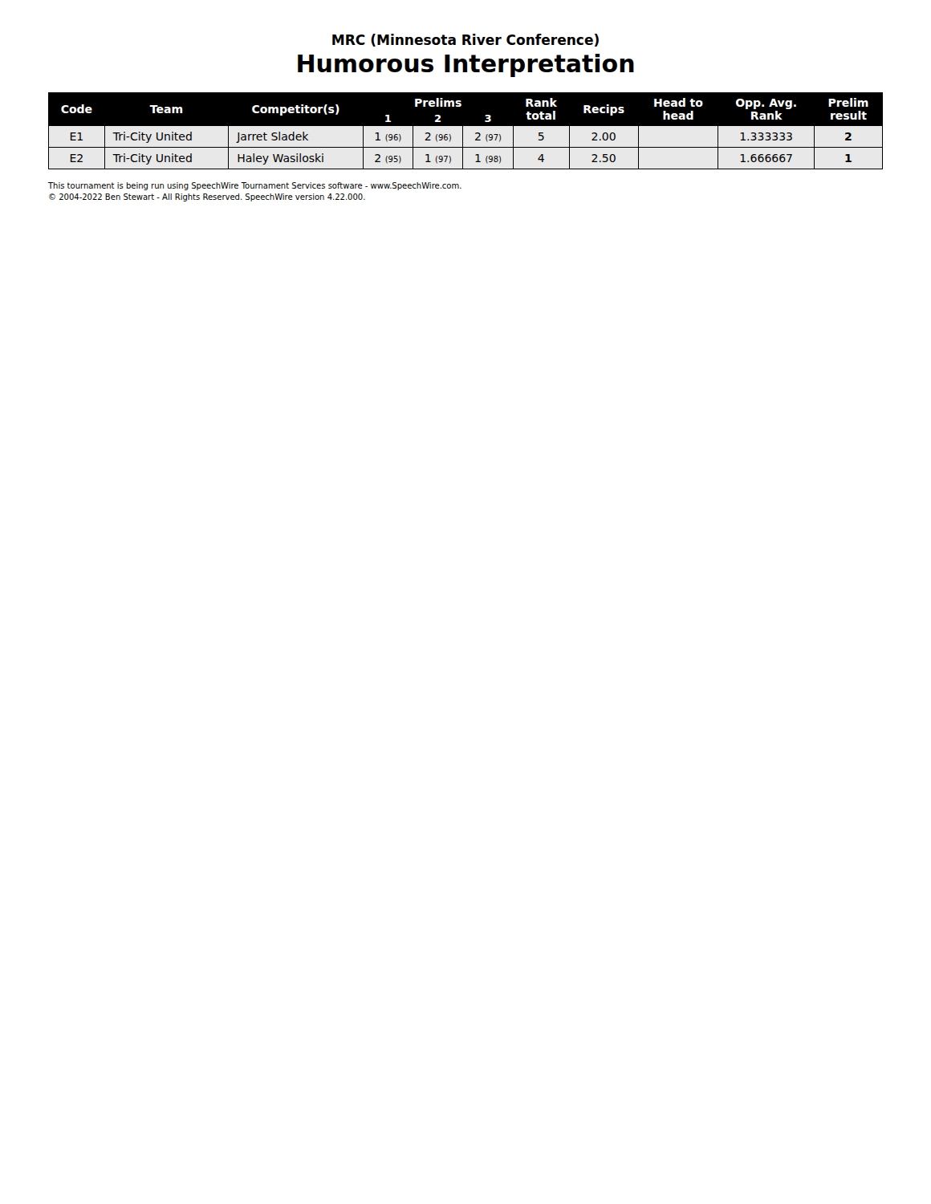MRC (Minnesota River Conference)
Humorous Interpretation
| Code | Team | Competitor(s) | Prelims | Rank total | Recips | Head to head | Opp. Avg. Rank | Prelim result |
| --- | --- | --- | --- | --- | --- | --- | --- | --- |
| 1 | 2 | 3 |
| E1 | Tri-City United | Jarret Sladek | 1 (96) | 2 (96) | 2 (97) | 5 | 2.00 | | 1.333333 | 2 |
| E2 | Tri-City United | Haley Wasiloski | 2 (95) | 1 (97) | 1 (98) | 4 | 2.50 | | 1.666667 | 1 |
This tournament is being run using SpeechWire Tournament Services software - www.SpeechWire.com.
© 2004-2022 Ben Stewart - All Rights Reserved. SpeechWire version 4.22.000.